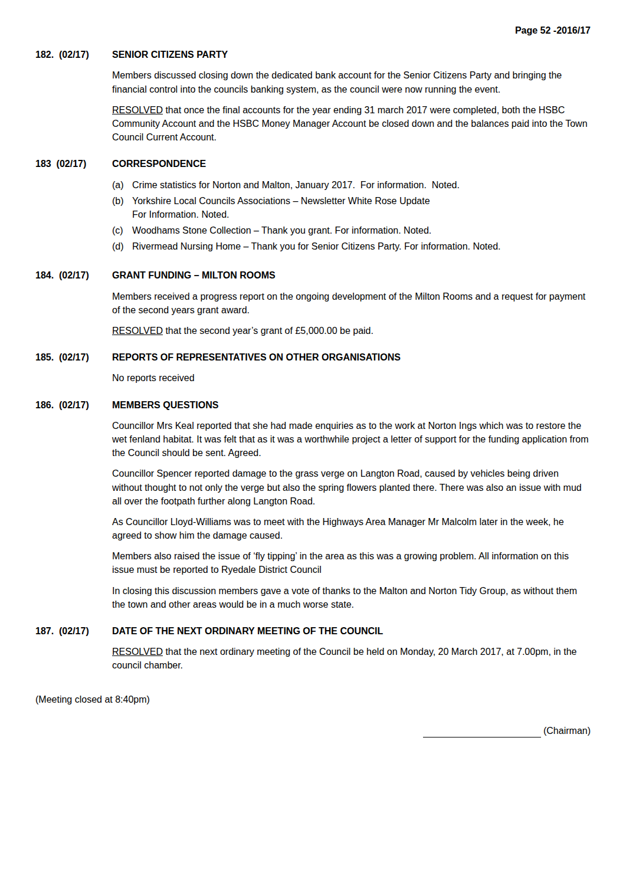Page 52 -2016/17
182. (02/17)
SENIOR CITIZENS PARTY
Members discussed closing down the dedicated bank account for the Senior Citizens Party and bringing the financial control into the councils banking system, as the council were now running the event.
RESOLVED that once the final accounts for the year ending 31 march 2017 were completed, both the HSBC Community Account and the HSBC Money Manager Account be closed down and the balances paid into the Town Council Current Account.
183 (02/17)
CORRESPONDENCE
(a) Crime statistics for Norton and Malton, January 2017. For information. Noted.
(b) Yorkshire Local Councils Associations – Newsletter White Rose Update
For Information. Noted.
(c) Woodhams Stone Collection – Thank you grant. For information. Noted.
(d) Rivermead Nursing Home – Thank you for Senior Citizens Party. For information. Noted.
184. (02/17)
GRANT FUNDING – MILTON ROOMS
Members received a progress report on the ongoing development of the Milton Rooms and a request for payment of the second years grant award.
RESOLVED that the second year’s grant of £5,000.00 be paid.
185. (02/17)
REPORTS OF REPRESENTATIVES ON OTHER ORGANISATIONS
No reports received
186. (02/17)
MEMBERS QUESTIONS
Councillor Mrs Keal reported that she had made enquiries as to the work at Norton Ings which was to restore the wet fenland habitat. It was felt that as it was a worthwhile project a letter of support for the funding application from the Council should be sent. Agreed.
Councillor Spencer reported damage to the grass verge on Langton Road, caused by vehicles being driven without thought to not only the verge but also the spring flowers planted there. There was also an issue with mud all over the footpath further along Langton Road.
As Councillor Lloyd-Williams was to meet with the Highways Area Manager Mr Malcolm later in the week, he agreed to show him the damage caused.
Members also raised the issue of ‘fly tipping’ in the area as this was a growing problem. All information on this issue must be reported to Ryedale District Council
In closing this discussion members gave a vote of thanks to the Malton and Norton Tidy Group, as without them the town and other areas would be in a much worse state.
187. (02/17)
DATE OF THE NEXT ORDINARY MEETING OF THE COUNCIL
RESOLVED that the next ordinary meeting of the Council be held on Monday, 20 March 2017, at 7.00pm, in the council chamber.
(Meeting closed at 8:40pm)
(Chairman)